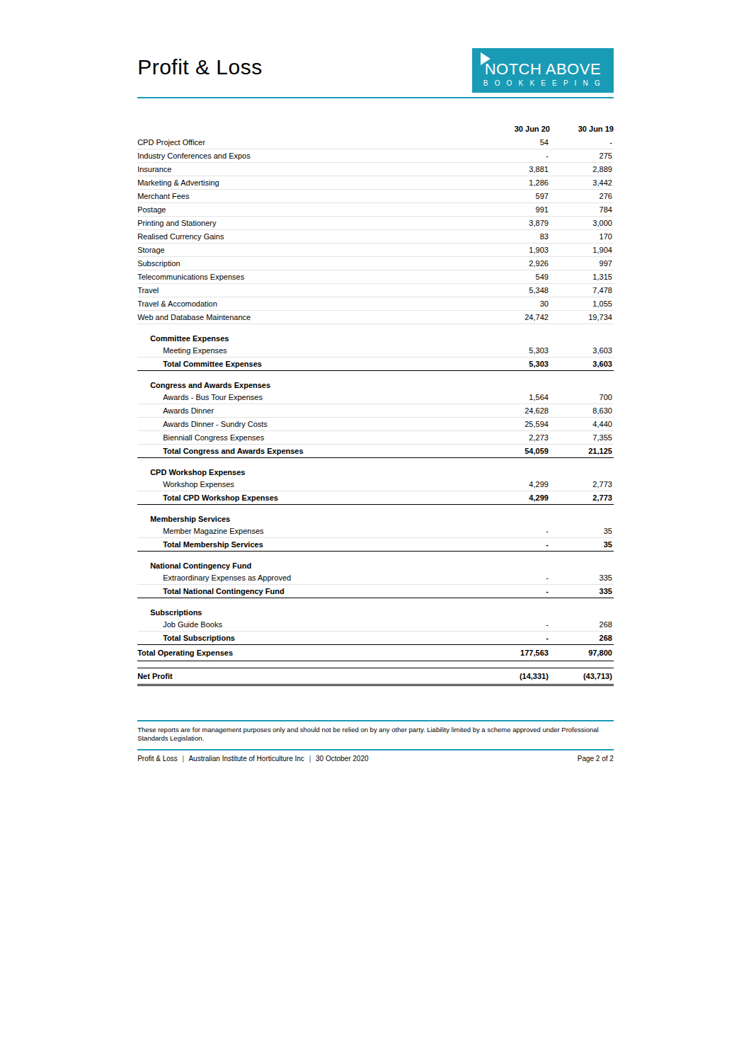Profit & Loss
NOTCH ABOVE
B O O K K E E P I N G
| | 30 Jun 20 | 30 Jun 19 |
| --- | --- | --- |
| CPD Project Officer | 54 | - |
| Industry Conferences and Expos | - | 275 |
| Insurance | 3,881 | 2,889 |
| Marketing & Advertising | 1,286 | 3,442 |
| Merchant Fees | 597 | 276 |
| Postage | 991 | 784 |
| Printing and Stationery | 3,879 | 3,000 |
| Realised Currency Gains | 83 | 170 |
| Storage | 1,903 | 1,904 |
| Subscription | 2,926 | 997 |
| Telecommunications Expenses | 549 | 1,315 |
| Travel | 5,348 | 7,478 |
| Travel & Accomodation | 30 | 1,055 |
| Web and Database Maintenance | 24,742 | 19,734 |
| Committee Expenses | | |
| Meeting Expenses | 5,303 | 3,603 |
| Total Committee Expenses | 5,303 | 3,603 |
| Congress and Awards Expenses | | |
| Awards - Bus Tour Expenses | 1,564 | 700 |
| Awards Dinner | 24,628 | 8,630 |
| Awards Dinner - Sundry Costs | 25,594 | 4,440 |
| Bienniall Congress Expenses | 2,273 | 7,355 |
| Total Congress and Awards Expenses | 54,059 | 21,125 |
| CPD Workshop Expenses | | |
| Workshop Expenses | 4,299 | 2,773 |
| Total CPD Workshop Expenses | 4,299 | 2,773 |
| Membership Services | | |
| Member Magazine Expenses | - | 35 |
| Total Membership Services | - | 35 |
| National Contingency Fund | | |
| Extraordinary Expenses as Approved | - | 335 |
| Total National Contingency Fund | - | 335 |
| Subscriptions | | |
| Job Guide Books | - | 268 |
| Total Subscriptions | - | 268 |
| Total Operating Expenses | 177,563 | 97,800 |
| Net Profit | (14,331) | (43,713) |
These reports are for management purposes only and should not be relied on by any other party. Liability limited by a scheme approved under Professional Standards Legislation.
Profit & Loss | Australian Institute of Horticulture Inc | 30 October 2020
Page 2 of 2